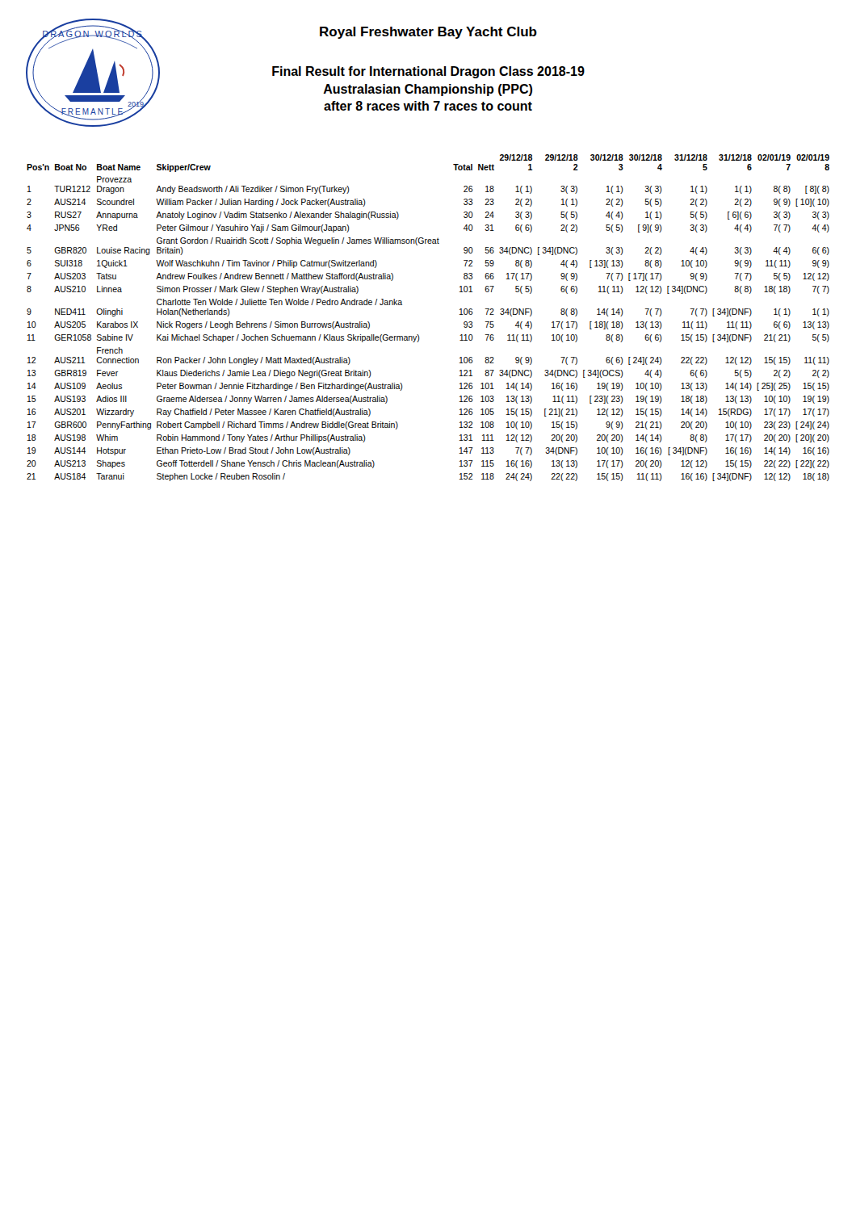DRAGON WORLDS FREMANTLE 2019
Royal Freshwater Bay Yacht Club
Final Result for International Dragon Class 2018-19
Australasian Championship (PPC)
after 8 races with 7 races to count
| | | | | | | 29/12/18 | 29/12/18 | 30/12/18 | 30/12/18 | 31/12/18 | 31/12/18 | 02/01/19 | 02/01/19 |
| --- | --- | --- | --- | --- | --- | --- | --- | --- | --- | --- | --- | --- | --- |
| Pos'n | Boat No | Boat Name | Skipper/Crew | Total | Nett | 1 | 2 | 3 | 4 | 5 | 6 | 7 | 8 |
| 1 | TUR1212 | Provezza Dragon | Andy Beadsworth / Ali Tezdiker / Simon Fry(Turkey) | 26 | 18 | 1( 1) | 3( 3) | 1( 1) | 3( 3) | 1( 1) | 1( 1) | 8( 8) | [ 8]( 8) |
| 2 | AUS214 | Scoundrel | William Packer / Julian Harding / Jock Packer(Australia) | 33 | 23 | 2( 2) | 1( 1) | 2( 2) | 5( 5) | 2( 2) | 2( 2) | 9( 9) | [ 10]( 10) |
| 3 | RUS27 | Annapurna | Anatoly Loginov / Vadim Statsenko / Alexander Shalagin(Russia) | 30 | 24 | 3( 3) | 5( 5) | 4( 4) | 1( 1) | 5( 5) | [ 6]( 6) | 3( 3) | 3( 3) |
| 4 | JPN56 | YRed | Peter Gilmour / Yasuhiro Yaji / Sam Gilmour(Japan) | 40 | 31 | 6( 6) | 2( 2) | 5( 5) | [ 9]( 9) | 3( 3) | 4( 4) | 7( 7) | 4( 4) |
| 5 | GBR820 | Louise Racing | Grant Gordon / Ruairidh Scott / Sophia Weguelin / James Williamson(Great Britain) | 90 | 56 | 34(DNC) | [ 34](DNC) | 3( 3) | 2( 2) | 4( 4) | 3( 3) | 4( 4) | 6( 6) |
| 6 | SUI318 | 1Quick1 | Wolf Waschkuhn / Tim Tavinor / Philip Catmur(Switzerland) | 72 | 59 | 8( 8) | 4( 4) | [ 13]( 13) | 8( 8) | 10( 10) | 9( 9) | 11( 11) | 9( 9) |
| 7 | AUS203 | Tatsu | Andrew Foulkes / Andrew Bennett / Matthew Stafford(Australia) | 83 | 66 | 17( 17) | 9( 9) | 7( 7) | [ 17]( 17) | 9( 9) | 7( 7) | 5( 5) | 12( 12) |
| 8 | AUS210 | Linnea | Simon Prosser / Mark Glew / Stephen Wray(Australia) | 101 | 67 | 5( 5) | 6( 6) | 11( 11) | 12( 12) | [ 34](DNC) | 8( 8) | 18( 18) | 7( 7) |
| 9 | NED411 | Olinghi | Charlotte Ten Wolde / Juliette Ten Wolde / Pedro Andrade / Janka Holan(Netherlands) | 106 | 72 | 34(DNF) | 8( 8) | 14( 14) | 7( 7) | 7( 7) | [ 34](DNF) | 1( 1) | 1( 1) |
| 10 | AUS205 | Karabos IX | Nick Rogers / Leogh Behrens / Simon Burrows(Australia) | 93 | 75 | 4( 4) | 17( 17) | [ 18]( 18) | 13( 13) | 11( 11) | 11( 11) | 6( 6) | 13( 13) |
| 11 | GER1058 | Sabine IV | Kai Michael Schaper / Jochen Schuemann / Klaus Skripalle(Germany) | 110 | 76 | 11( 11) | 10( 10) | 8( 8) | 6( 6) | 15( 15) | [ 34](DNF) | 21( 21) | 5( 5) |
| 12 | AUS211 | French Connection | Ron Packer / John Longley / Matt Maxted(Australia) | 106 | 82 | 9( 9) | 7( 7) | 6( 6) | [ 24]( 24) | 22( 22) | 12( 12) | 15( 15) | 11( 11) |
| 13 | GBR819 | Fever | Klaus Diederichs / Jamie Lea / Diego Negri(Great Britain) | 121 | 87 | 34(DNC) | 34(DNC) | [ 34](OCS) | 4( 4) | 6( 6) | 5( 5) | 2( 2) | 2( 2) |
| 14 | AUS109 | Aeolus | Peter Bowman / Jennie Fitzhardinge / Ben Fitzhardinge(Australia) | 126 | 101 | 14( 14) | 16( 16) | 19( 19) | 10( 10) | 13( 13) | 14( 14) | [ 25]( 25) | 15( 15) |
| 15 | AUS193 | Adios III | Graeme Aldersea / Jonny Warren / James Aldersea(Australia) | 126 | 103 | 13( 13) | 11( 11) | [ 23]( 23) | 19( 19) | 18( 18) | 13( 13) | 10( 10) | 19( 19) |
| 16 | AUS201 | Wizzardry | Ray Chatfield / Peter Massee / Karen Chatfield(Australia) | 126 | 105 | 15( 15) | [ 21]( 21) | 12( 12) | 15( 15) | 14( 14) | 15(RDG) | 17( 17) | 17( 17) |
| 17 | GBR600 | PennyFarthing | Robert Campbell / Richard Timms / Andrew Biddle(Great Britain) | 132 | 108 | 10( 10) | 15( 15) | 9( 9) | 21( 21) | 20( 20) | 10( 10) | 23( 23) | [ 24]( 24) |
| 18 | AUS198 | Whim | Robin Hammond / Tony Yates / Arthur Phillips(Australia) | 131 | 111 | 12( 12) | 20( 20) | 20( 20) | 14( 14) | 8( 8) | 17( 17) | 20( 20) | [ 20]( 20) |
| 19 | AUS144 | Hotspur | Ethan Prieto-Low / Brad Stout / John Low(Australia) | 147 | 113 | 7( 7) | 34(DNF) | 10( 10) | 16( 16) | [ 34](DNF) | 16( 16) | 14( 14) | 16( 16) |
| 20 | AUS213 | Shapes | Geoff Totterdell / Shane Yensch / Chris Maclean(Australia) | 137 | 115 | 16( 16) | 13( 13) | 17( 17) | 20( 20) | 12( 12) | 15( 15) | 22( 22) | [ 22]( 22) |
| 21 | AUS184 | Taranui | Stephen Locke / Reuben Rosolin / | 152 | 118 | 24( 24) | 22( 22) | 15( 15) | 11( 11) | 16( 16) | [ 34](DNF) | 12( 12) | 18( 18) |